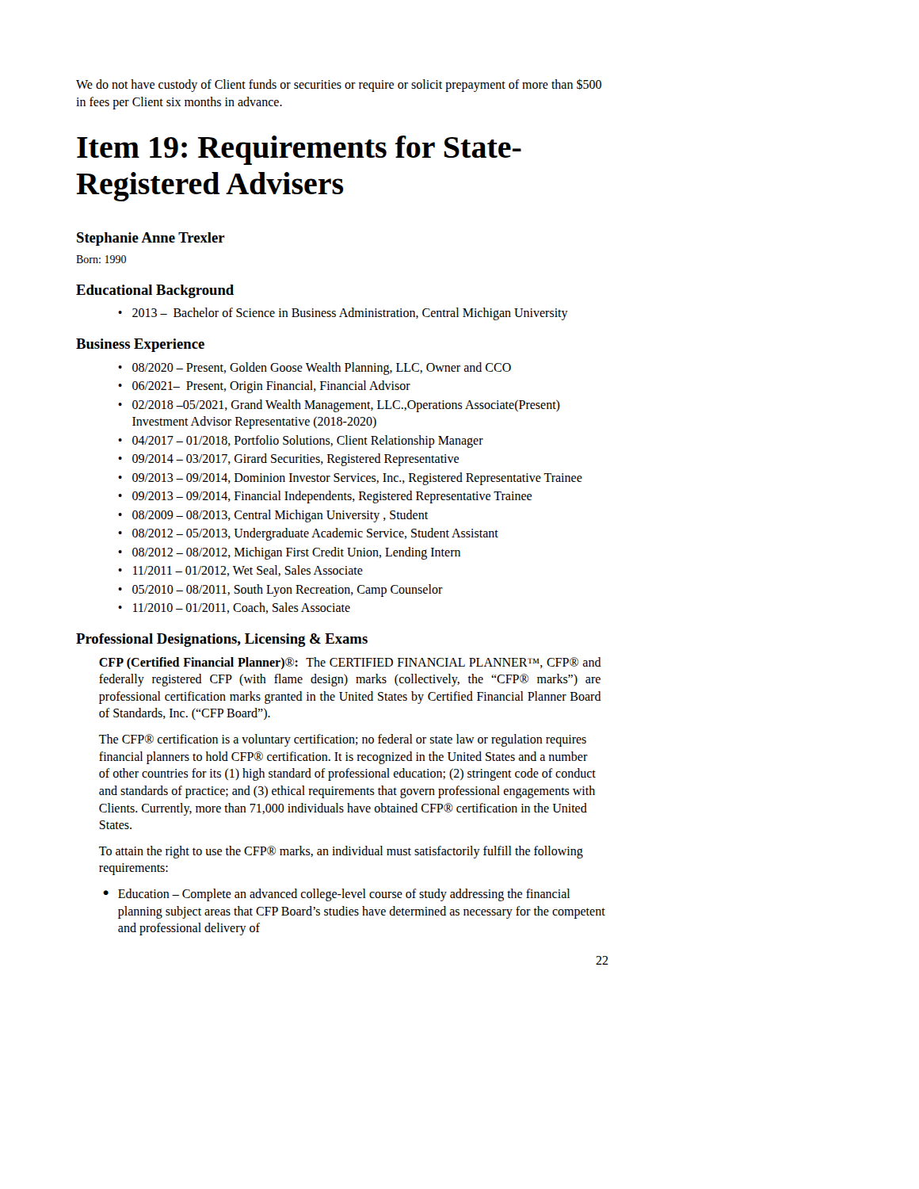We do not have custody of Client funds or securities or require or solicit prepayment of more than $500 in fees per Client six months in advance.
Item 19: Requirements for State-Registered Advisers
Stephanie Anne Trexler
Born: 1990
Educational Background
2013 – Bachelor of Science in Business Administration, Central Michigan University
Business Experience
08/2020 – Present, Golden Goose Wealth Planning, LLC, Owner and CCO
06/2021– Present, Origin Financial, Financial Advisor
02/2018 –05/2021, Grand Wealth Management, LLC.,Operations Associate(Present) Investment Advisor Representative (2018-2020)
04/2017 – 01/2018, Portfolio Solutions, Client Relationship Manager
09/2014 – 03/2017, Girard Securities, Registered Representative
09/2013 – 09/2014, Dominion Investor Services, Inc., Registered Representative Trainee
09/2013 – 09/2014, Financial Independents, Registered Representative Trainee
08/2009 – 08/2013, Central Michigan University , Student
08/2012 – 05/2013, Undergraduate Academic Service, Student Assistant
08/2012 – 08/2012, Michigan First Credit Union, Lending Intern
11/2011 – 01/2012, Wet Seal, Sales Associate
05/2010 – 08/2011, South Lyon Recreation, Camp Counselor
11/2010 – 01/2011, Coach, Sales Associate
Professional Designations, Licensing & Exams
CFP (Certified Financial Planner)®: The CERTIFIED FINANCIAL PLANNER™, CFP® and federally registered CFP (with flame design) marks (collectively, the “CFP® marks”) are professional certification marks granted in the United States by Certified Financial Planner Board of Standards, Inc. (“CFP Board”).
The CFP® certification is a voluntary certification; no federal or state law or regulation requires financial planners to hold CFP® certification. It is recognized in the United States and a number of other countries for its (1) high standard of professional education; (2) stringent code of conduct and standards of practice; and (3) ethical requirements that govern professional engagements with Clients. Currently, more than 71,000 individuals have obtained CFP® certification in the United States.
To attain the right to use the CFP® marks, an individual must satisfactorily fulfill the following requirements:
Education – Complete an advanced college-level course of study addressing the financial planning subject areas that CFP Board’s studies have determined as necessary for the competent and professional delivery of
22